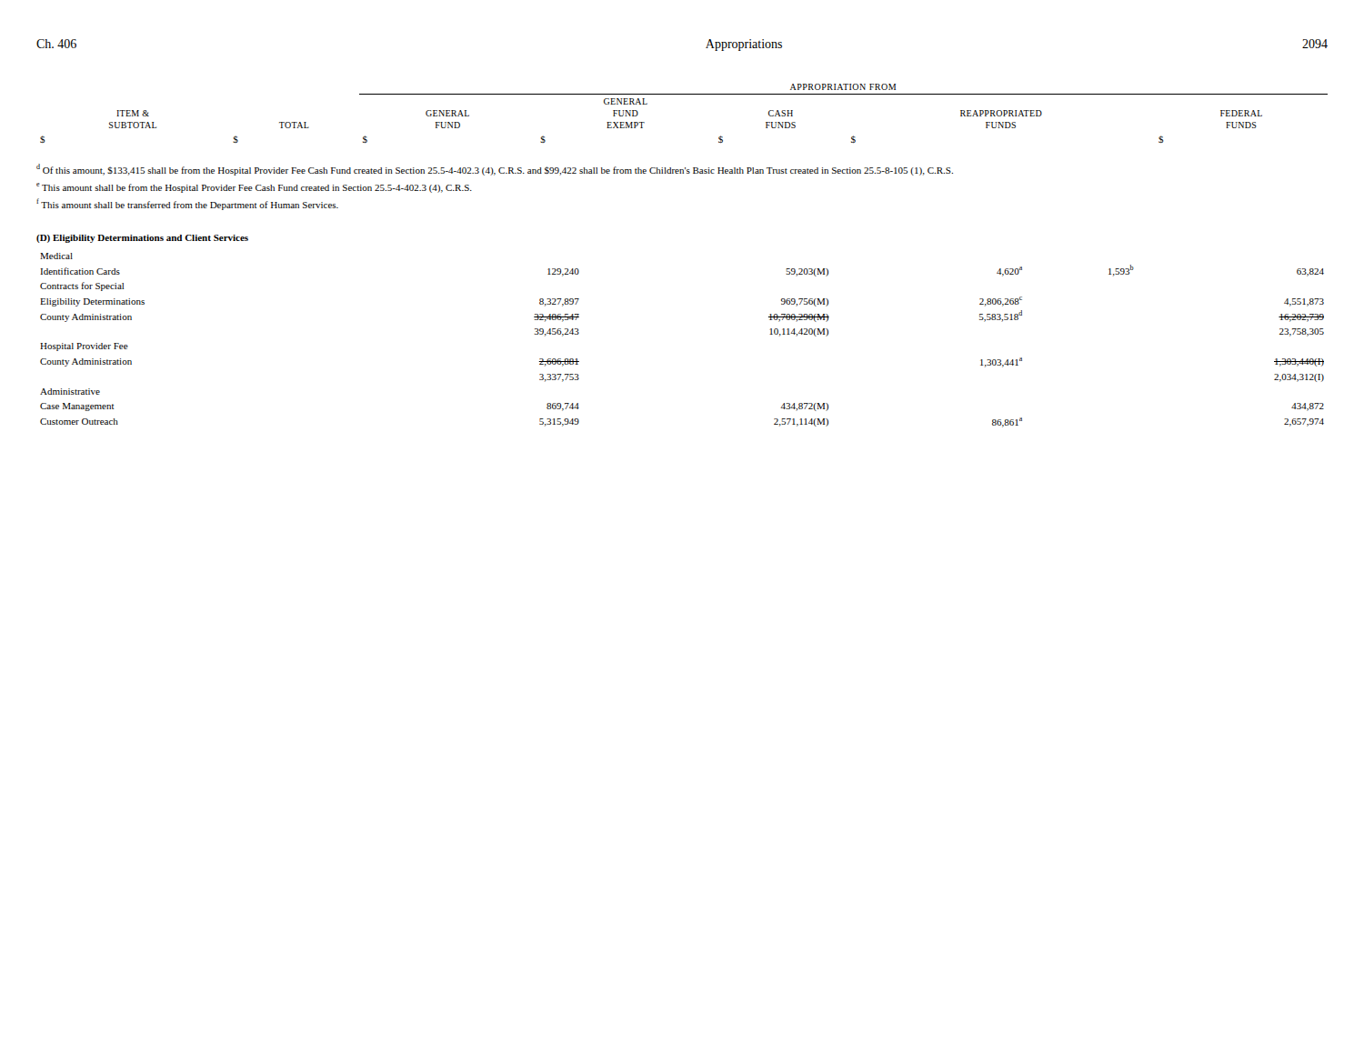Ch. 406
Appropriations
2094
| | | APPROPRIATION FROM |
| ITEM & SUBTOTAL | TOTAL | GENERAL FUND | GENERAL FUND EXEMPT | CASH FUNDS | REAPPROPRIATED FUNDS | FEDERAL FUNDS |
| $ | $ | $ | $ | $ | $ | $ |
d Of this amount, $133,415 shall be from the Hospital Provider Fee Cash Fund created in Section 25.5-4-402.3 (4), C.R.S. and $99,422 shall be from the Children's Basic Health Plan Trust created in Section 25.5-8-105 (1), C.R.S.
e This amount shall be from the Hospital Provider Fee Cash Fund created in Section 25.5-4-402.3 (4), C.R.S.
f This amount shall be transferred from the Department of Human Services.
(D) Eligibility Determinations and Client Services
| Medical | | | | | | | |
| Identification Cards | 129,240 | | 59,203(M) | | 4,620 a | 1,593 b | 63,824 |
| Contracts for Special | | | | | | | |
| Eligibility Determinations | 8,327,897 | | 969,756(M) | | 2,806,268 c | | 4,551,873 |
| County Administration | 32,486,547 | | 10,700,290(M) | | 5,583,518 d | | 16,202,739 |
| | 39,456,243 | | 10,114,420(M) | | | | 23,758,305 |
| Hospital Provider Fee | | | | | | | |
| County Administration | 2,606,881 | | | | 1,303,441 a | | 1,303,440(I) |
| | 3,337,753 | | | | | | 2,034,312(I) |
| Administrative | | | | | | | |
| Case Management | 869,744 | | 434,872(M) | | | | 434,872 |
| Customer Outreach | 5,315,949 | | 2,571,114(M) | | 86,861 a | | 2,657,974 |